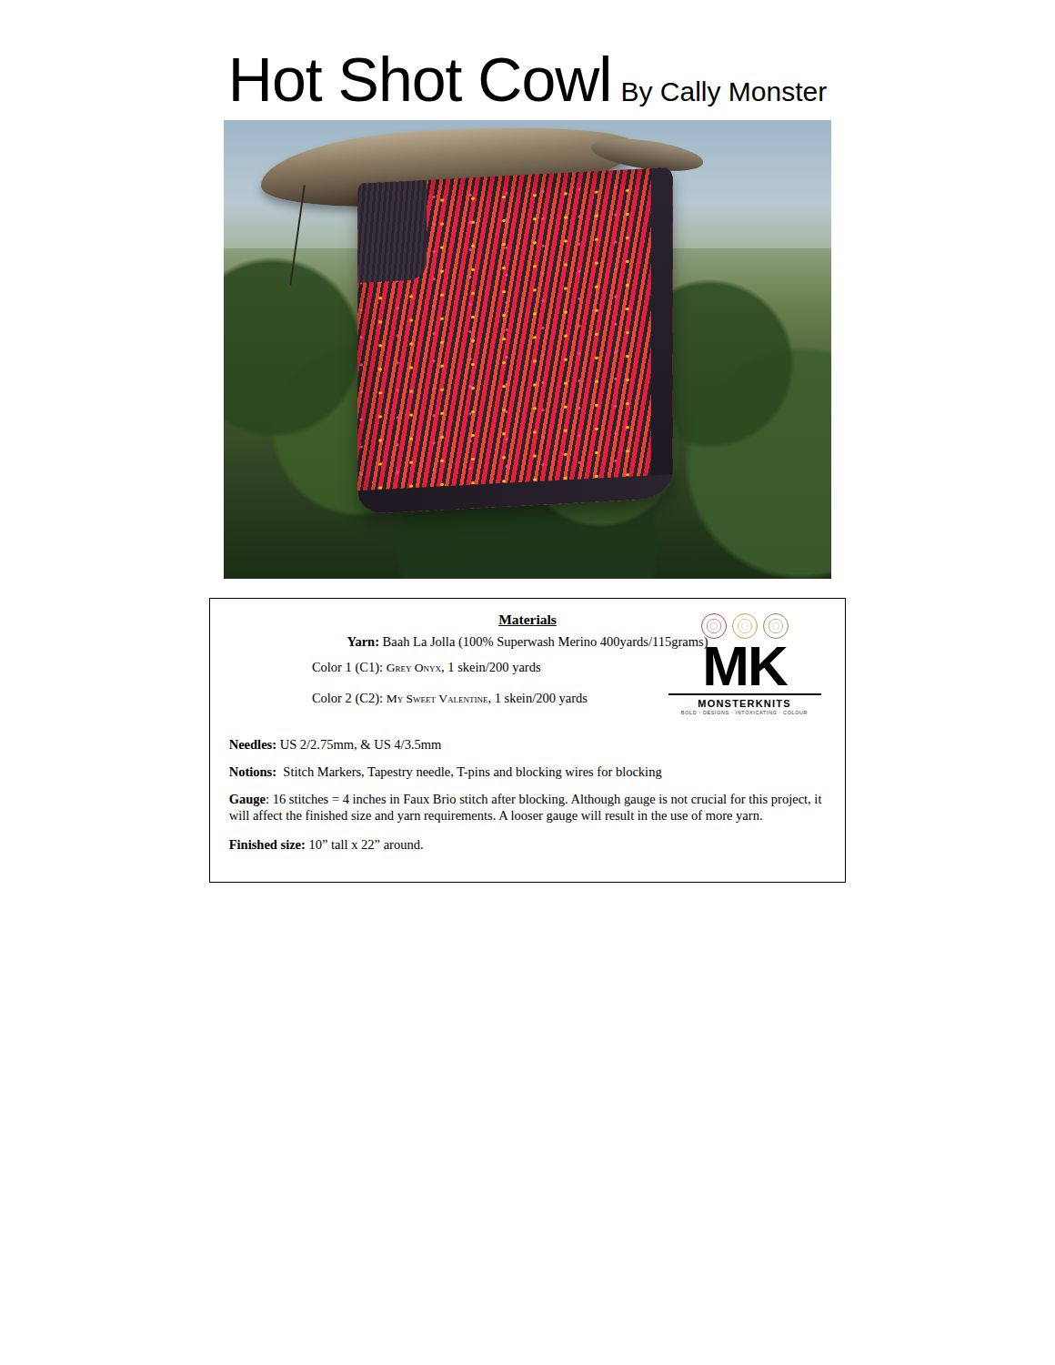Hot Shot Cowl By Cally Monster
MK MONSTERKNITS BOLD · DESIGNS · INTOXICATING · COLOUR
Materials
Yarn: Baah La Jolla (100% Superwash Merino 400yards/115grams)
Color 1 (C1): Grey Onyx, 1 skein/200 yards
Color 2 (C2): My Sweet Valentine, 1 skein/200 yards
Needles: US 2/2.75mm, & US 4/3.5mm
Notions: Stitch Markers, Tapestry needle, T-pins and blocking wires for blocking
Gauge: 16 stitches = 4 inches in Faux Brio stitch after blocking. Although gauge is not crucial for this project, it will affect the finished size and yarn requirements. A looser gauge will result in the use of more yarn.
Finished size: 10” tall x 22” around.